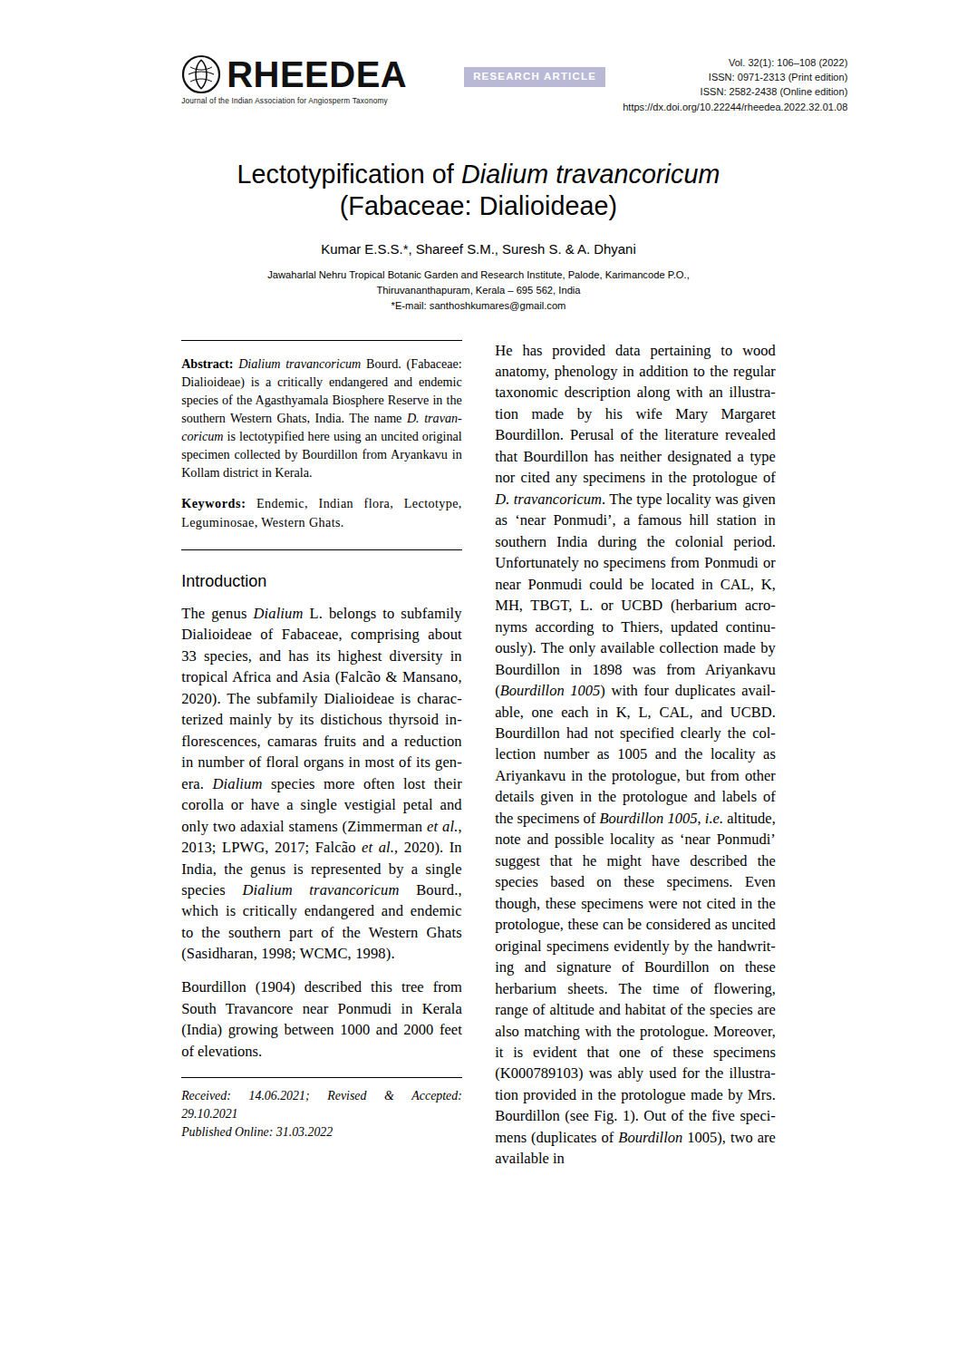RHEEDEA
Journal of the Indian Association for Angiosperm Taxonomy
RESEARCH ARTICLE
Vol. 32(1): 106–108 (2022)
ISSN: 0971-2313 (Print edition)
ISSN: 2582-2438 (Online edition)
https://dx.doi.org/10.22244/rheedea.2022.32.01.08
Lectotypification of Dialium travancoricum
(Fabaceae: Dialioideae)
Kumar E.S.S.*, Shareef S.M., Suresh S. & A. Dhyani
Jawaharlal Nehru Tropical Botanic Garden and Research Institute, Palode, Karimancode P.O.,
Thiruvananthapuram, Kerala – 695 562, India
*E-mail: santhoshkumares@gmail.com
Abstract: Dialium travancoricum Bourd. (Fabaceae: Dialioideae) is a critically endangered and endemic species of the Agasthyamala Biosphere Reserve in the southern Western Ghats, India. The name D. travancoricum is lectotypified here using an uncited original specimen collected by Bourdillon from Aryankavu in Kollam district in Kerala.
Keywords: Endemic, Indian flora, Lectotype, Leguminosae, Western Ghats.
Introduction
The genus Dialium L. belongs to subfamily Dialioideae of Fabaceae, comprising about 33 species, and has its highest diversity in tropical Africa and Asia (Falcão & Mansano, 2020). The subfamily Dialioideae is characterized mainly by its distichous thyrsoid inflorescences, camaras fruits and a reduction in number of floral organs in most of its genera. Dialium species more often lost their corolla or have a single vestigial petal and only two adaxial stamens (Zimmerman et al., 2013; LPWG, 2017; Falcão et al., 2020). In India, the genus is represented by a single species Dialium travancoricum Bourd., which is critically endangered and endemic to the southern part of the Western Ghats (Sasidharan, 1998; WCMC, 1998).
Bourdillon (1904) described this tree from South Travancore near Ponmudi in Kerala (India) growing between 1000 and 2000 feet of elevations.
Received: 14.06.2021; Revised & Accepted: 29.10.2021
Published Online: 31.03.2022
He has provided data pertaining to wood anatomy, phenology in addition to the regular taxonomic description along with an illustration made by his wife Mary Margaret Bourdillon. Perusal of the literature revealed that Bourdillon has neither designated a type nor cited any specimens in the protologue of D. travancoricum. The type locality was given as ‘near Ponmudi’, a famous hill station in southern India during the colonial period. Unfortunately no specimens from Ponmudi or near Ponmudi could be located in CAL, K, MH, TBGT, L. or UCBD (herbarium acronyms according to Thiers, updated continuously). The only available collection made by Bourdillon in 1898 was from Ariyankavu (Bourdillon 1005) with four duplicates available, one each in K, L, CAL, and UCBD. Bourdillon had not specified clearly the collection number as 1005 and the locality as Ariyankavu in the protologue, but from other details given in the protologue and labels of the specimens of Bourdillon 1005, i.e. altitude, note and possible locality as ‘near Ponmudi’ suggest that he might have described the species based on these specimens. Even though, these specimens were not cited in the protologue, these can be considered as uncited original specimens evidently by the handwriting and signature of Bourdillon on these herbarium sheets. The time of flowering, range of altitude and habitat of the species are also matching with the protologue. Moreover, it is evident that one of these specimens (K000789103) was ably used for the illustration provided in the protologue made by Mrs. Bourdillon (see Fig. 1). Out of the five specimens (duplicates of Bourdillon 1005), two are available in